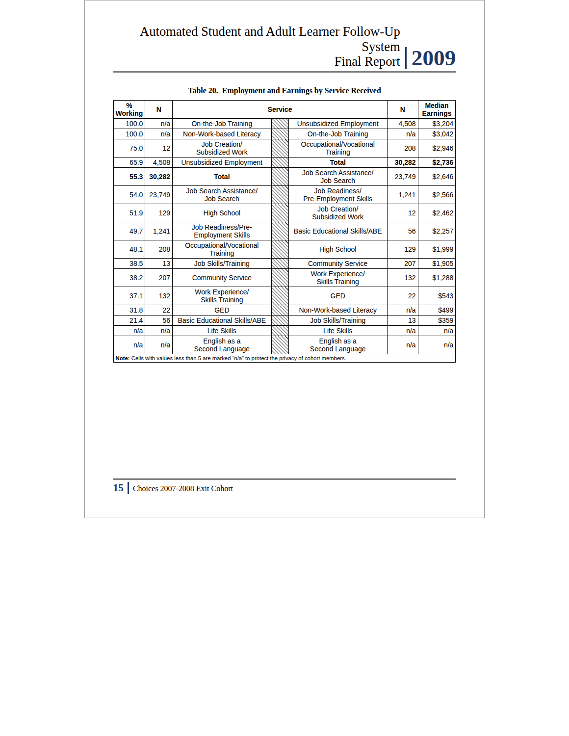Automated Student and Adult Learner Follow-Up System
Final Report
2009
Table 20. Employment and Earnings by Service Received
| % Working | N | Service | N | Median Earnings |
| --- | --- | --- | --- | --- |
| 100.0 | n/a | On-the-Job Training | | Unsubsidized Employment | 4,508 | $3,204 |
| 100.0 | n/a | Non-Work-based Literacy | | On-the-Job Training | n/a | $3,042 |
| 75.0 | 12 | Job Creation/ Subsidized Work | | Occupational/Vocational Training | 208 | $2,946 |
| 65.9 | 4,508 | Unsubsidized Employment | | Total | 30,282 | $2,736 |
| 55.3 | 30,282 | Total | | Job Search Assistance/ Job Search | 23,749 | $2,646 |
| 54.0 | 23,749 | Job Search Assistance/ Job Search | | Job Readiness/ Pre-Employment Skills | 1,241 | $2,566 |
| 51.9 | 129 | High School | | Job Creation/ Subsidized Work | 12 | $2,462 |
| 49.7 | 1,241 | Job Readiness/Pre- Employment Skills | | Basic Educational Skills/ABE | 56 | $2,257 |
| 48.1 | 208 | Occupational/Vocational Training | | High School | 129 | $1,999 |
| 38.5 | 13 | Job Skills/Training | | Community Service | 207 | $1,905 |
| 38.2 | 207 | Community Service | | Work Experience/ Skills Training | 132 | $1,288 |
| 37.1 | 132 | Work Experience/ Skills Training | | GED | 22 | $543 |
| 31.8 | 22 | GED | | Non-Work-based Literacy | n/a | $499 |
| 21.4 | 56 | Basic Educational Skills/ABE | | Job Skills/Training | 13 | $359 |
| n/a | n/a | Life Skills | | Life Skills | n/a | n/a |
| n/a | n/a | English as a Second Language | | English as a Second Language | n/a | n/a |
| Note: Cells with values less than 5 are marked “n/a” to protect the privacy of cohort members. |
15
Choices 2007-2008 Exit Cohort